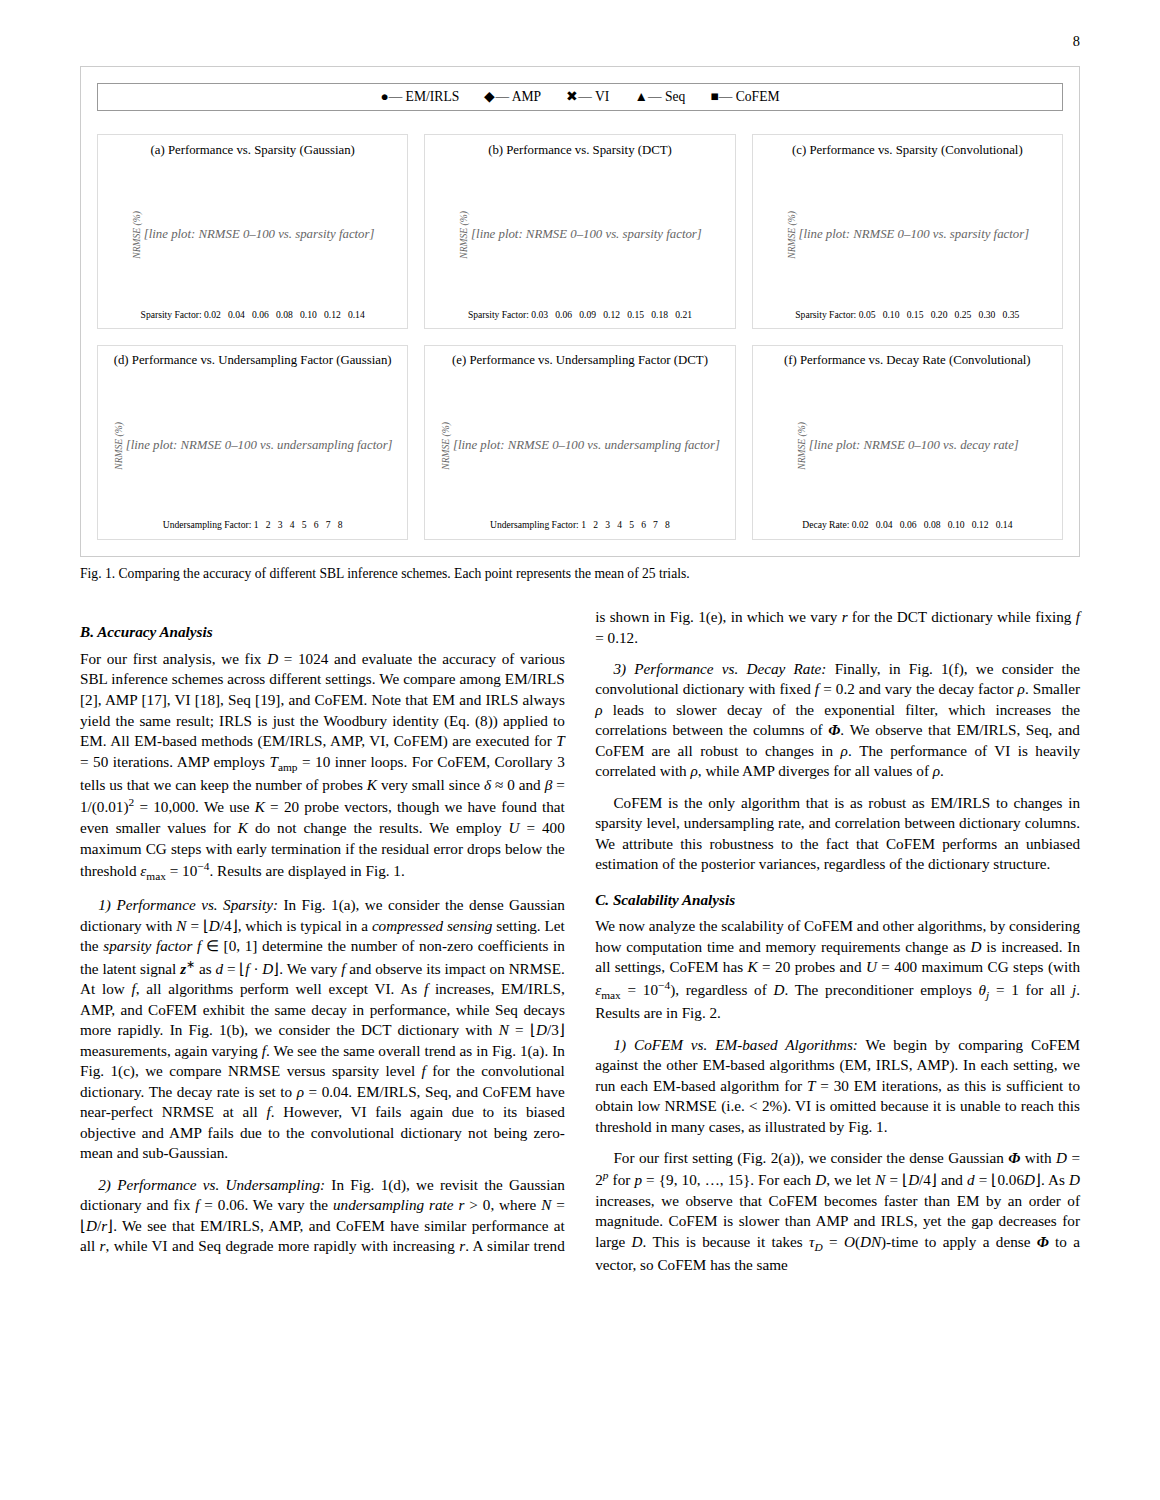8
●— EM/IRLS ◆— AMP ✖— VI ▲— Seq ■— CoFEM
(a) Performance vs. Sparsity (Gaussian)
NRMSE (%) [line plot: NRMSE 0–100 vs. sparsity factor]
Sparsity Factor: 0.02 0.04 0.06 0.08 0.10 0.12 0.14
(b) Performance vs. Sparsity (DCT)
NRMSE (%) [line plot: NRMSE 0–100 vs. sparsity factor]
Sparsity Factor: 0.03 0.06 0.09 0.12 0.15 0.18 0.21
(c) Performance vs. Sparsity (Convolutional)
NRMSE (%) [line plot: NRMSE 0–100 vs. sparsity factor]
Sparsity Factor: 0.05 0.10 0.15 0.20 0.25 0.30 0.35
(d) Performance vs. Undersampling Factor (Gaussian)
NRMSE (%) [line plot: NRMSE 0–100 vs. undersampling factor]
Undersampling Factor: 1 2 3 4 5 6 7 8
(e) Performance vs. Undersampling Factor (DCT)
NRMSE (%) [line plot: NRMSE 0–100 vs. undersampling factor]
Undersampling Factor: 1 2 3 4 5 6 7 8
(f) Performance vs. Decay Rate (Convolutional)
NRMSE (%) [line plot: NRMSE 0–100 vs. decay rate]
Decay Rate: 0.02 0.04 0.06 0.08 0.10 0.12 0.14
Fig. 1. Comparing the accuracy of different SBL inference schemes. Each point represents the mean of 25 trials.
B. Accuracy Analysis
For our first analysis, we fix D = 1024 and evaluate the accuracy of various SBL inference schemes across different settings. We compare among EM/IRLS [2], AMP [17], VI [18], Seq [19], and CoFEM. Note that EM and IRLS always yield the same result; IRLS is just the Woodbury identity (Eq. (8)) applied to EM. All EM-based methods (EM/IRLS, AMP, VI, CoFEM) are executed for T = 50 iterations. AMP employs Tamp = 10 inner loops. For CoFEM, Corollary 3 tells us that we can keep the number of probes K very small since δ ≈ 0 and β = 1/(0.01)2 = 10,000. We use K = 20 probe vectors, though we have found that even smaller values for K do not change the results. We employ U = 400 maximum CG steps with early termination if the residual error drops below the threshold εmax = 10−4. Results are displayed in Fig. 1.
1) Performance vs. Sparsity: In Fig. 1(a), we consider the dense Gaussian dictionary with N = ⌊D/4⌋, which is typical in a compressed sensing setting. Let the sparsity factor f ∈ [0, 1] determine the number of non-zero coefficients in the latent signal z∗ as d = ⌊f · D⌋. We vary f and observe its impact on NRMSE. At low f, all algorithms perform well except VI. As f increases, EM/IRLS, AMP, and CoFEM exhibit the same decay in performance, while Seq decays more rapidly. In Fig. 1(b), we consider the DCT dictionary with N = ⌊D/3⌋ measurements, again varying f. We see the same overall trend as in Fig. 1(a). In Fig. 1(c), we compare NRMSE versus sparsity level f for the convolutional dictionary. The decay rate is set to ρ = 0.04. EM/IRLS, Seq, and CoFEM have near-perfect NRMSE at all f. However, VI fails again due to its biased objective and AMP fails due to the convolutional dictionary not being zero-mean and sub-Gaussian.
2) Performance vs. Undersampling: In Fig. 1(d), we revisit the Gaussian dictionary and fix f = 0.06. We vary the undersampling rate r > 0, where N = ⌊D/r⌋. We see that EM/IRLS, AMP, and CoFEM have similar performance at all r, while VI and Seq degrade more rapidly with increasing r. A similar trend is shown in Fig. 1(e), in which we vary r for the DCT dictionary while fixing f = 0.12.
3) Performance vs. Decay Rate: Finally, in Fig. 1(f), we consider the convolutional dictionary with fixed f = 0.2 and vary the decay factor ρ. Smaller ρ leads to slower decay of the exponential filter, which increases the correlations between the columns of Φ. We observe that EM/IRLS, Seq, and CoFEM are all robust to changes in ρ. The performance of VI is heavily correlated with ρ, while AMP diverges for all values of ρ.
CoFEM is the only algorithm that is as robust as EM/IRLS to changes in sparsity level, undersampling rate, and correlation between dictionary columns. We attribute this robustness to the fact that CoFEM performs an unbiased estimation of the posterior variances, regardless of the dictionary structure.
C. Scalability Analysis
We now analyze the scalability of CoFEM and other algorithms, by considering how computation time and memory requirements change as D is increased. In all settings, CoFEM has K = 20 probes and U = 400 maximum CG steps (with εmax = 10−4), regardless of D. The preconditioner employs θj = 1 for all j. Results are in Fig. 2.
1) CoFEM vs. EM-based Algorithms: We begin by comparing CoFEM against the other EM-based algorithms (EM, IRLS, AMP). In each setting, we run each EM-based algorithm for T = 30 EM iterations, as this is sufficient to obtain low NRMSE (i.e. < 2%). VI is omitted because it is unable to reach this threshold in many cases, as illustrated by Fig. 1.
For our first setting (Fig. 2(a)), we consider the dense Gaussian Φ with D = 2p for p = {9, 10, …, 15}. For each D, we let N = ⌊D/4⌋ and d = ⌊0.06D⌋. As D increases, we observe that CoFEM becomes faster than EM by an order of magnitude. CoFEM is slower than AMP and IRLS, yet the gap decreases for large D. This is because it takes τD = O(DN)-time to apply a dense Φ to a vector, so CoFEM has the same